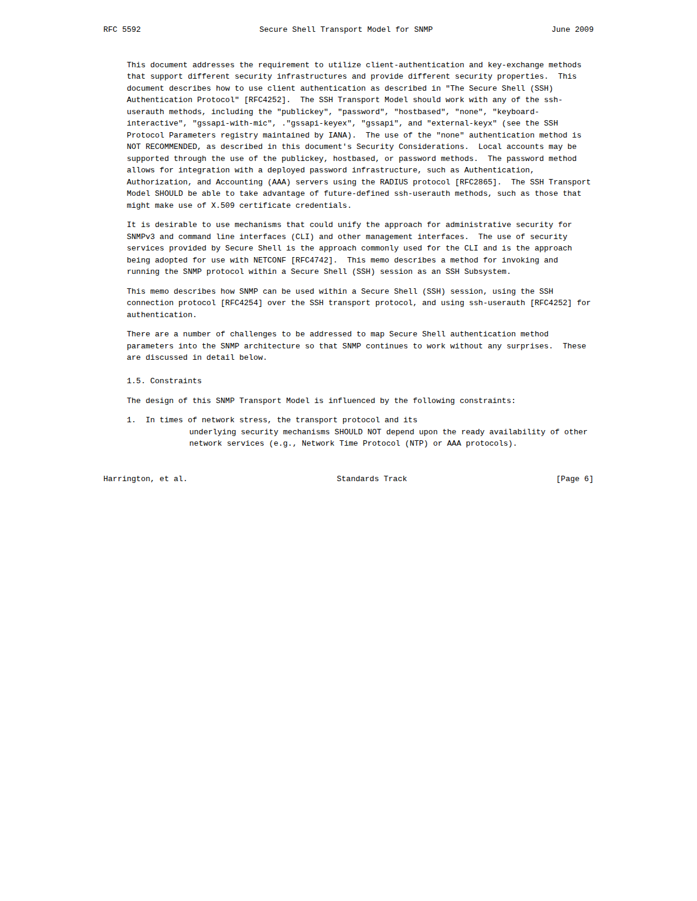RFC 5592 Secure Shell Transport Model for SNMP June 2009
This document addresses the requirement to utilize client-authentication and key-exchange methods that support different security infrastructures and provide different security properties. This document describes how to use client authentication as described in "The Secure Shell (SSH) Authentication Protocol" [RFC4252]. The SSH Transport Model should work with any of the ssh-userauth methods, including the "publickey", "password", "hostbased", "none", "keyboard-interactive", "gssapi-with-mic", ."gssapi-keyex", "gssapi", and "external-keyx" (see the SSH Protocol Parameters registry maintained by IANA). The use of the "none" authentication method is NOT RECOMMENDED, as described in this document's Security Considerations. Local accounts may be supported through the use of the publickey, hostbased, or password methods. The password method allows for integration with a deployed password infrastructure, such as Authentication, Authorization, and Accounting (AAA) servers using the RADIUS protocol [RFC2865]. The SSH Transport Model SHOULD be able to take advantage of future-defined ssh-userauth methods, such as those that might make use of X.509 certificate credentials.
It is desirable to use mechanisms that could unify the approach for administrative security for SNMPv3 and command line interfaces (CLI) and other management interfaces. The use of security services provided by Secure Shell is the approach commonly used for the CLI and is the approach being adopted for use with NETCONF [RFC4742]. This memo describes a method for invoking and running the SNMP protocol within a Secure Shell (SSH) session as an SSH Subsystem.
This memo describes how SNMP can be used within a Secure Shell (SSH) session, using the SSH connection protocol [RFC4254] over the SSH transport protocol, and using ssh-userauth [RFC4252] for authentication.
There are a number of challenges to be addressed to map Secure Shell authentication method parameters into the SNMP architecture so that SNMP continues to work without any surprises. These are discussed in detail below.
1.5. Constraints
The design of this SNMP Transport Model is influenced by the following constraints:
1. In times of network stress, the transport protocol and itsunderlying security mechanisms SHOULD NOT depend upon the ready availability of other network services (e.g., Network Time Protocol (NTP) or AAA protocols).
Harrington, et al. Standards Track [Page 6]